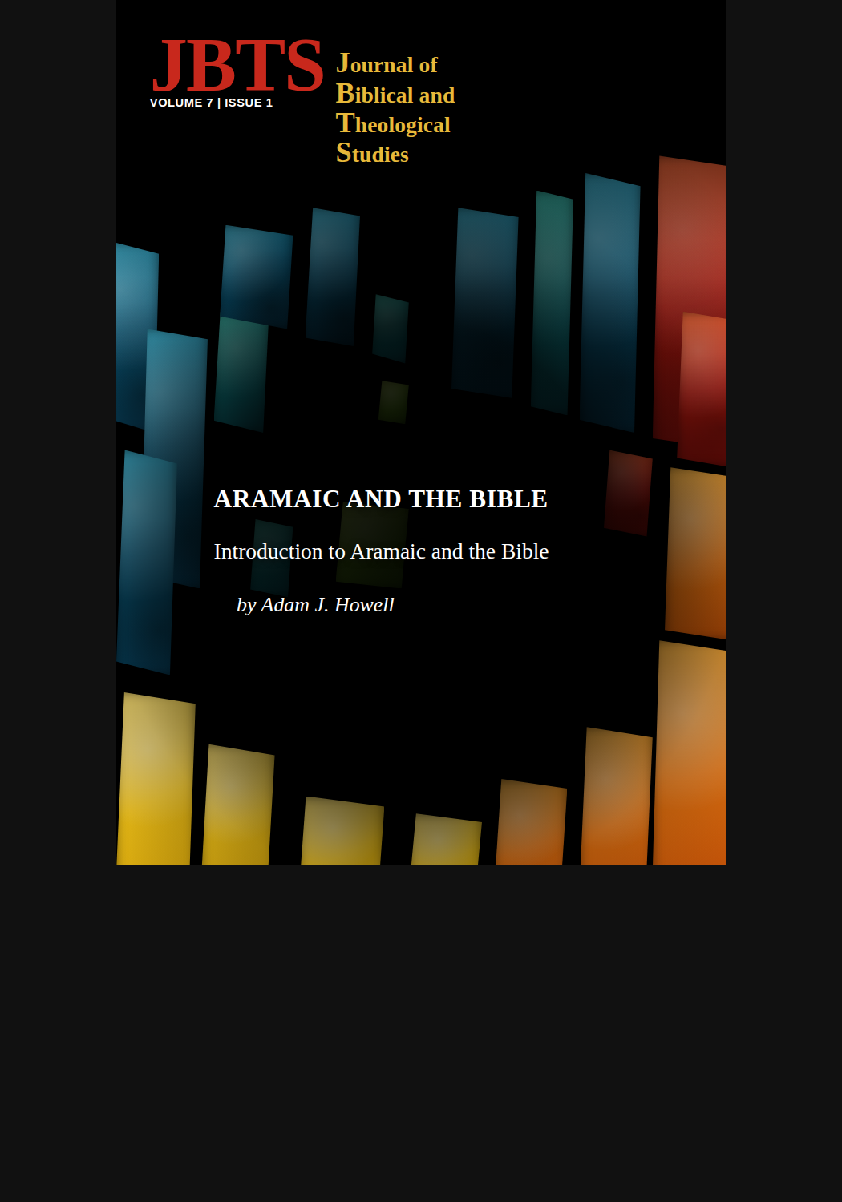JBTSVOLUME 7 | ISSUE 1
Journal of Biblical and Theological Studies
ARAMAIC AND THE BIBLE
Introduction to Aramaic and the Bible
by Adam J. Howell